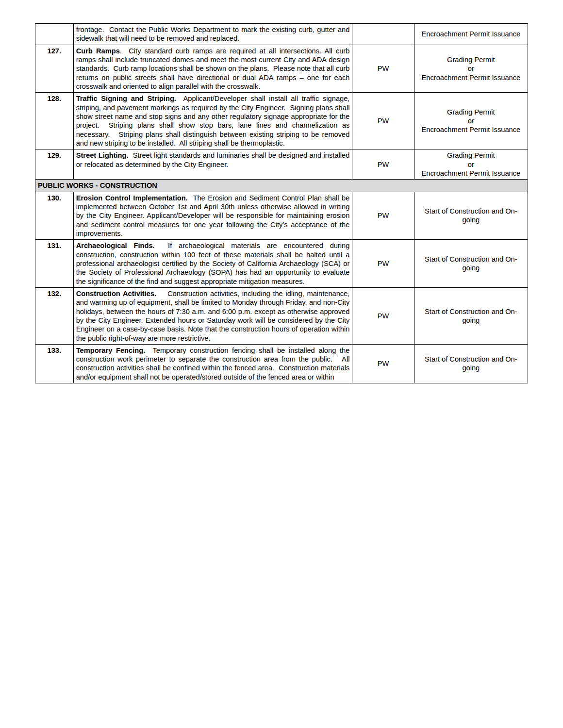| | frontage. Contact the Public Works Department to mark the existing curb, gutter and sidewalk that will need to be removed and replaced. | | Encroachment Permit Issuance |
| 127. | Curb Ramps . City standard curb ramps are required at all intersections. All curb ramps shall include truncated domes and meet the most current City and ADA design standards. Curb ramp locations shall be shown on the plans. Please note that all curb returns on public streets shall have directional or dual ADA ramps – one for each crosswalk and oriented to align parallel with the crosswalk. | PW | Grading Permit or Encroachment Permit Issuance |
| 128. | Traffic Signing and Striping. Applicant/Developer shall install all traffic signage, striping, and pavement markings as required by the City Engineer. Signing plans shall show street name and stop signs and any other regulatory signage appropriate for the project. Striping plans shall show stop bars, lane lines and channelization as necessary. Striping plans shall distinguish between existing striping to be removed and new striping to be installed. All striping shall be thermoplastic. | PW | Grading Permit or Encroachment Permit Issuance |
| 129. | Street Lighting. Street light standards and luminaries shall be designed and installed or relocated as determined by the City Engineer. | PW | Grading Permit or Encroachment Permit Issuance |
| PUBLIC WORKS - CONSTRUCTION |
| 130. | Erosion Control Implementation. The Erosion and Sediment Control Plan shall be implemented between October 1st and April 30th unless otherwise allowed in writing by the City Engineer. Applicant/Developer will be responsible for maintaining erosion and sediment control measures for one year following the City’s acceptance of the improvements. | PW | Start of Construction and On-going |
| 131. | Archaeological Finds. If archaeological materials are encountered during construction, construction within 100 feet of these materials shall be halted until a professional archaeologist certified by the Society of California Archaeology (SCA) or the Society of Professional Archaeology (SOPA) has had an opportunity to evaluate the significance of the find and suggest appropriate mitigation measures. | PW | Start of Construction and On-going |
| 132. | Construction Activities. Construction activities, including the idling, maintenance, and warming up of equipment, shall be limited to Monday through Friday, and non-City holidays, between the hours of 7:30 a.m. and 6:00 p.m. except as otherwise approved by the City Engineer. Extended hours or Saturday work will be considered by the City Engineer on a case-by-case basis. Note that the construction hours of operation within the public right-of-way are more restrictive. | PW | Start of Construction and On-going |
| 133. | Temporary Fencing. Temporary construction fencing shall be installed along the construction work perimeter to separate the construction area from the public. All construction activities shall be confined within the fenced area. Construction materials and/or equipment shall not be operated/stored outside of the fenced area or within | PW | Start of Construction and On-going |